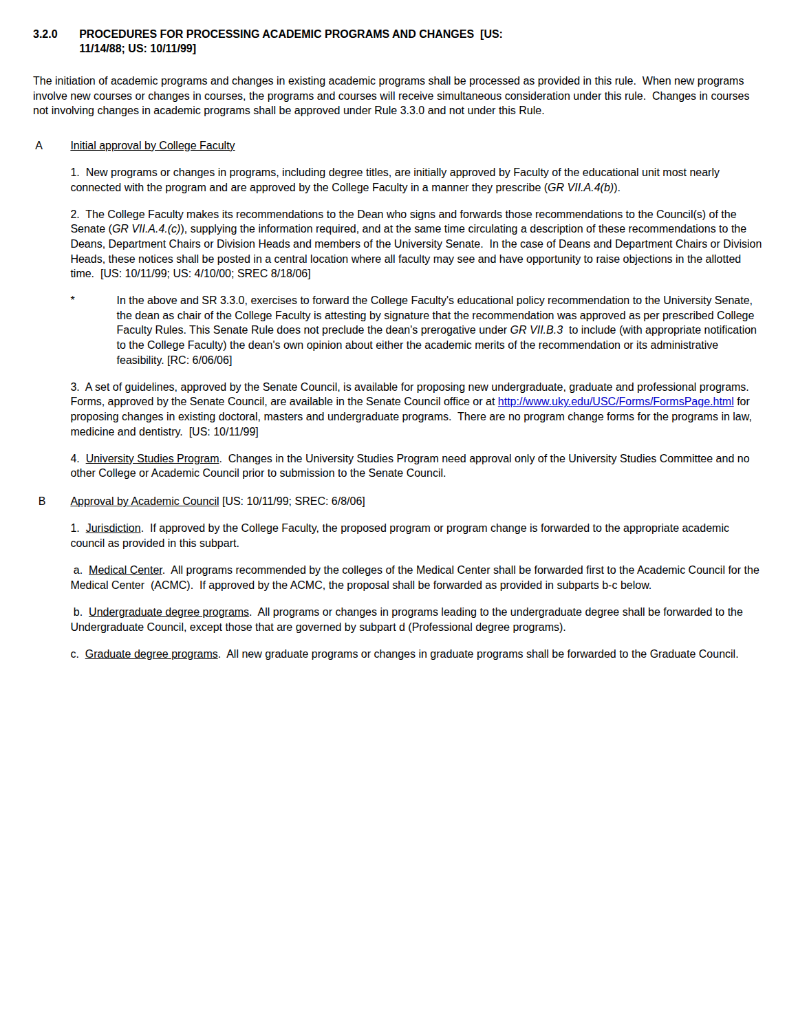3.2.0 PROCEDURES FOR PROCESSING ACADEMIC PROGRAMS AND CHANGES [US: 11/14/88; US: 10/11/99]
The initiation of academic programs and changes in existing academic programs shall be processed as provided in this rule. When new programs involve new courses or changes in courses, the programs and courses will receive simultaneous consideration under this rule. Changes in courses not involving changes in academic programs shall be approved under Rule 3.3.0 and not under this Rule.
AInitial approval by College Faculty
1. New programs or changes in programs, including degree titles, are initially approved by Faculty of the educational unit most nearly connected with the program and are approved by the College Faculty in a manner they prescribe (GR VII.A.4(b)).
2. The College Faculty makes its recommendations to the Dean who signs and forwards those recommendations to the Council(s) of the Senate (GR VII.A.4.(c)), supplying the information required, and at the same time circulating a description of these recommendations to the Deans, Department Chairs or Division Heads and members of the University Senate. In the case of Deans and Department Chairs or Division Heads, these notices shall be posted in a central location where all faculty may see and have opportunity to raise objections in the allotted time. [US: 10/11/99; US: 4/10/00; SREC 8/18/06]
* In the above and SR 3.3.0, exercises to forward the College Faculty's educational policy recommendation to the University Senate, the dean as chair of the College Faculty is attesting by signature that the recommendation was approved as per prescribed College Faculty Rules. This Senate Rule does not preclude the dean's prerogative under GR VII.B.3 to include (with appropriate notification to the College Faculty) the dean's own opinion about either the academic merits of the recommendation or its administrative feasibility. [RC: 6/06/06]
3. A set of guidelines, approved by the Senate Council, is available for proposing new undergraduate, graduate and professional programs. Forms, approved by the Senate Council, are available in the Senate Council office or at http://www.uky.edu/USC/Forms/FormsPage.html for proposing changes in existing doctoral, masters and undergraduate programs. There are no program change forms for the programs in law, medicine and dentistry. [US: 10/11/99]
4. University Studies Program. Changes in the University Studies Program need approval only of the University Studies Committee and no other College or Academic Council prior to submission to the Senate Council.
BApproval by Academic Council [US: 10/11/99; SREC: 6/8/06]
1. Jurisdiction. If approved by the College Faculty, the proposed program or program change is forwarded to the appropriate academic council as provided in this subpart.
a. Medical Center. All programs recommended by the colleges of the Medical Center shall be forwarded first to the Academic Council for the Medical Center (ACMC). If approved by the ACMC, the proposal shall be forwarded as provided in subparts b-c below.
b. Undergraduate degree programs. All programs or changes in programs leading to the undergraduate degree shall be forwarded to the Undergraduate Council, except those that are governed by subpart d (Professional degree programs).
c. Graduate degree programs. All new graduate programs or changes in graduate programs shall be forwarded to the Graduate Council.